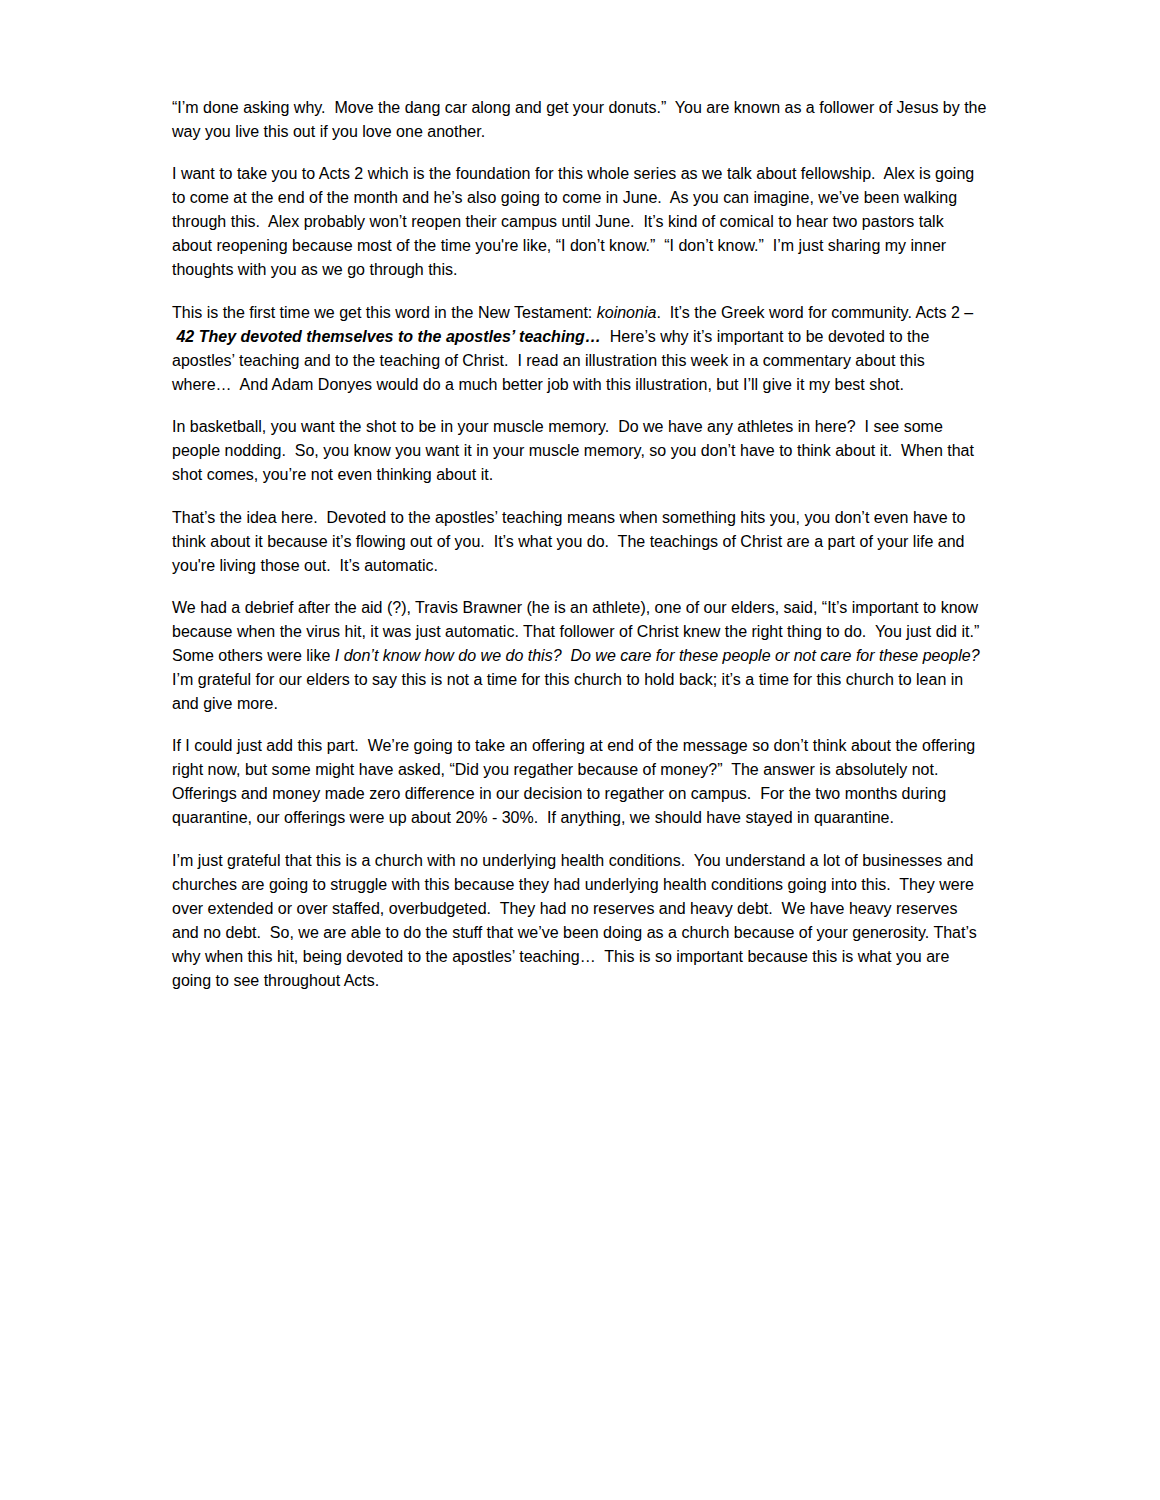“I’m done asking why. Move the dang car along and get your donuts.” You are known as a follower of Jesus by the way you live this out if you love one another.
I want to take you to Acts 2 which is the foundation for this whole series as we talk about fellowship. Alex is going to come at the end of the month and he’s also going to come in June. As you can imagine, we’ve been walking through this. Alex probably won’t reopen their campus until June. It’s kind of comical to hear two pastors talk about reopening because most of the time you're like, “I don’t know.” “I don’t know.” I’m just sharing my inner thoughts with you as we go through this.
This is the first time we get this word in the New Testament: koinonia. It’s the Greek word for community. Acts 2 – 42 They devoted themselves to the apostles’ teaching… Here’s why it’s important to be devoted to the apostles’ teaching and to the teaching of Christ. I read an illustration this week in a commentary about this where… And Adam Donyes would do a much better job with this illustration, but I’ll give it my best shot.
In basketball, you want the shot to be in your muscle memory. Do we have any athletes in here? I see some people nodding. So, you know you want it in your muscle memory, so you don’t have to think about it. When that shot comes, you’re not even thinking about it.
That’s the idea here. Devoted to the apostles’ teaching means when something hits you, you don’t even have to think about it because it’s flowing out of you. It’s what you do. The teachings of Christ are a part of your life and you're living those out. It’s automatic.
We had a debrief after the aid (?), Travis Brawner (he is an athlete), one of our elders, said, “It’s important to know because when the virus hit, it was just automatic. That follower of Christ knew the right thing to do. You just did it.” Some others were like I don’t know how do we do this? Do we care for these people or not care for these people? I’m grateful for our elders to say this is not a time for this church to hold back; it’s a time for this church to lean in and give more.
If I could just add this part. We’re going to take an offering at end of the message so don’t think about the offering right now, but some might have asked, “Did you regather because of money?” The answer is absolutely not. Offerings and money made zero difference in our decision to regather on campus. For the two months during quarantine, our offerings were up about 20% - 30%. If anything, we should have stayed in quarantine.
I’m just grateful that this is a church with no underlying health conditions. You understand a lot of businesses and churches are going to struggle with this because they had underlying health conditions going into this. They were over extended or over staffed, overbudgeted. They had no reserves and heavy debt. We have heavy reserves and no debt. So, we are able to do the stuff that we’ve been doing as a church because of your generosity. That’s why when this hit, being devoted to the apostles’ teaching… This is so important because this is what you are going to see throughout Acts.